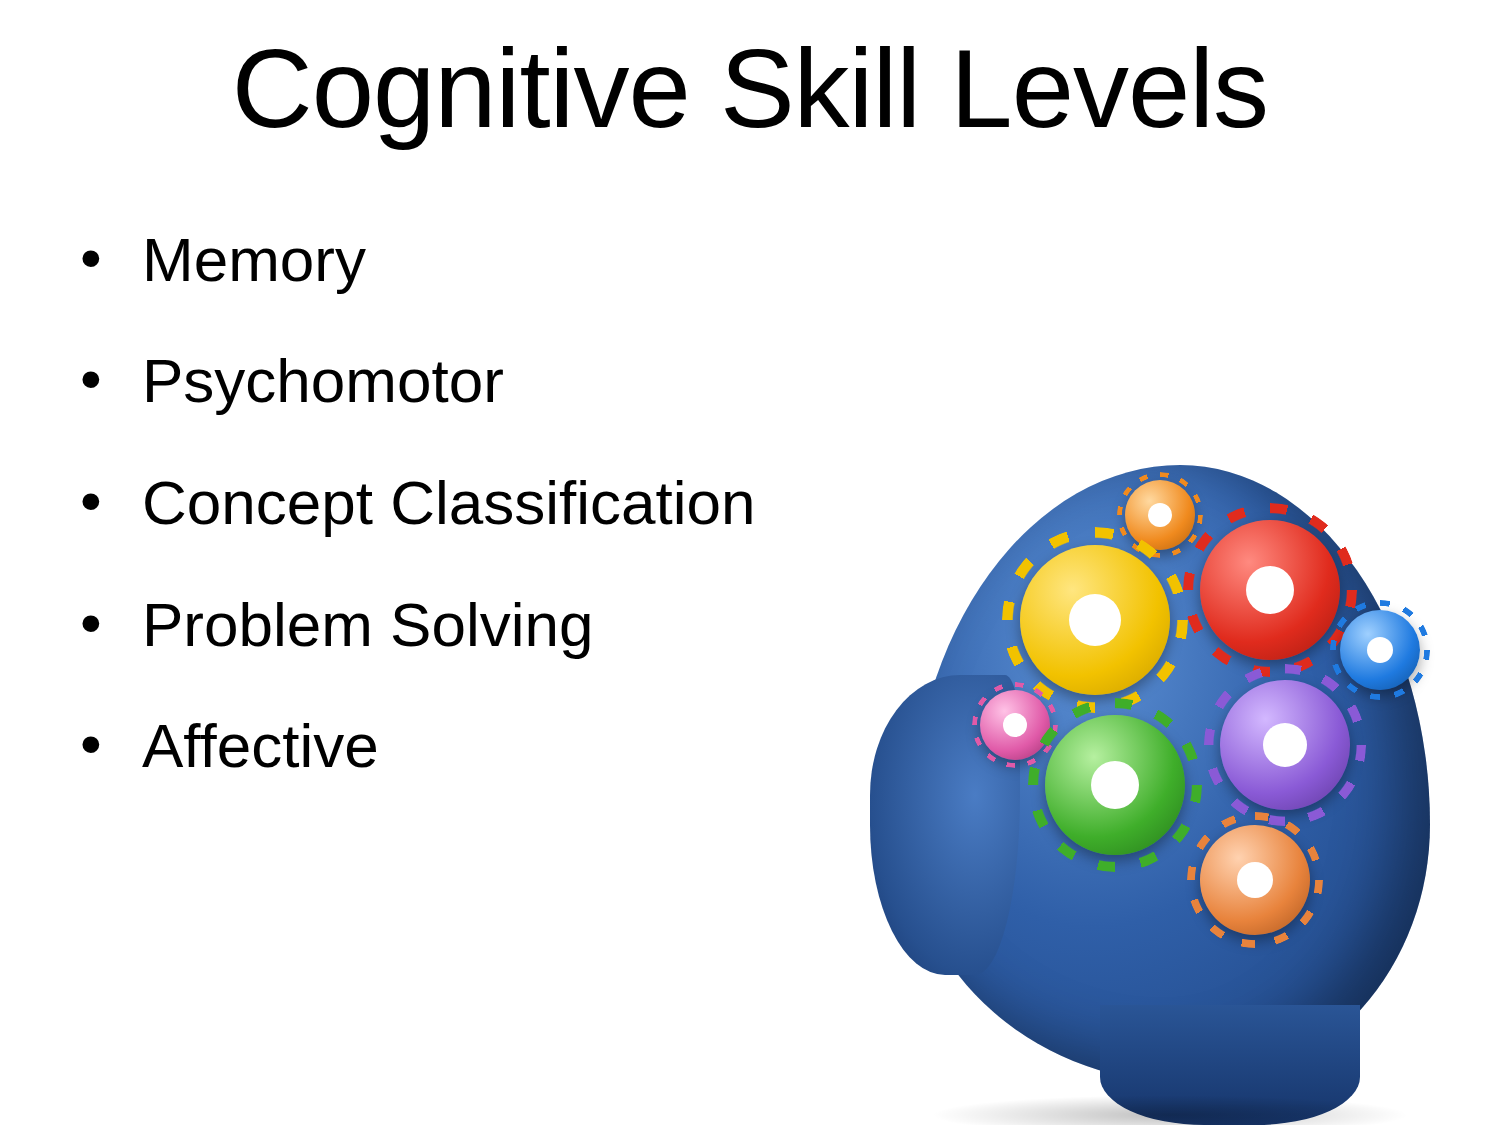Cognitive Skill Levels
Memory
Psychomotor
Concept Classification
Problem Solving
Affective